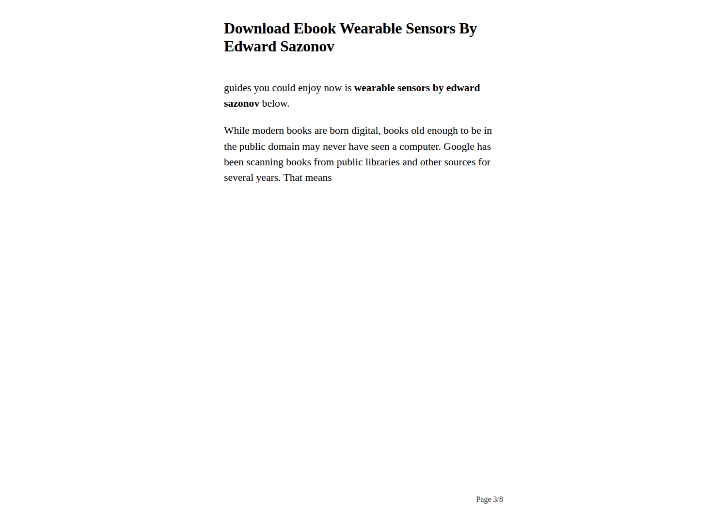Download Ebook Wearable Sensors By Edward Sazonov
guides you could enjoy now is wearable sensors by edward sazonov below.
While modern books are born digital, books old enough to be in the public domain may never have seen a computer. Google has been scanning books from public libraries and other sources for several years. That means
Page 3/8